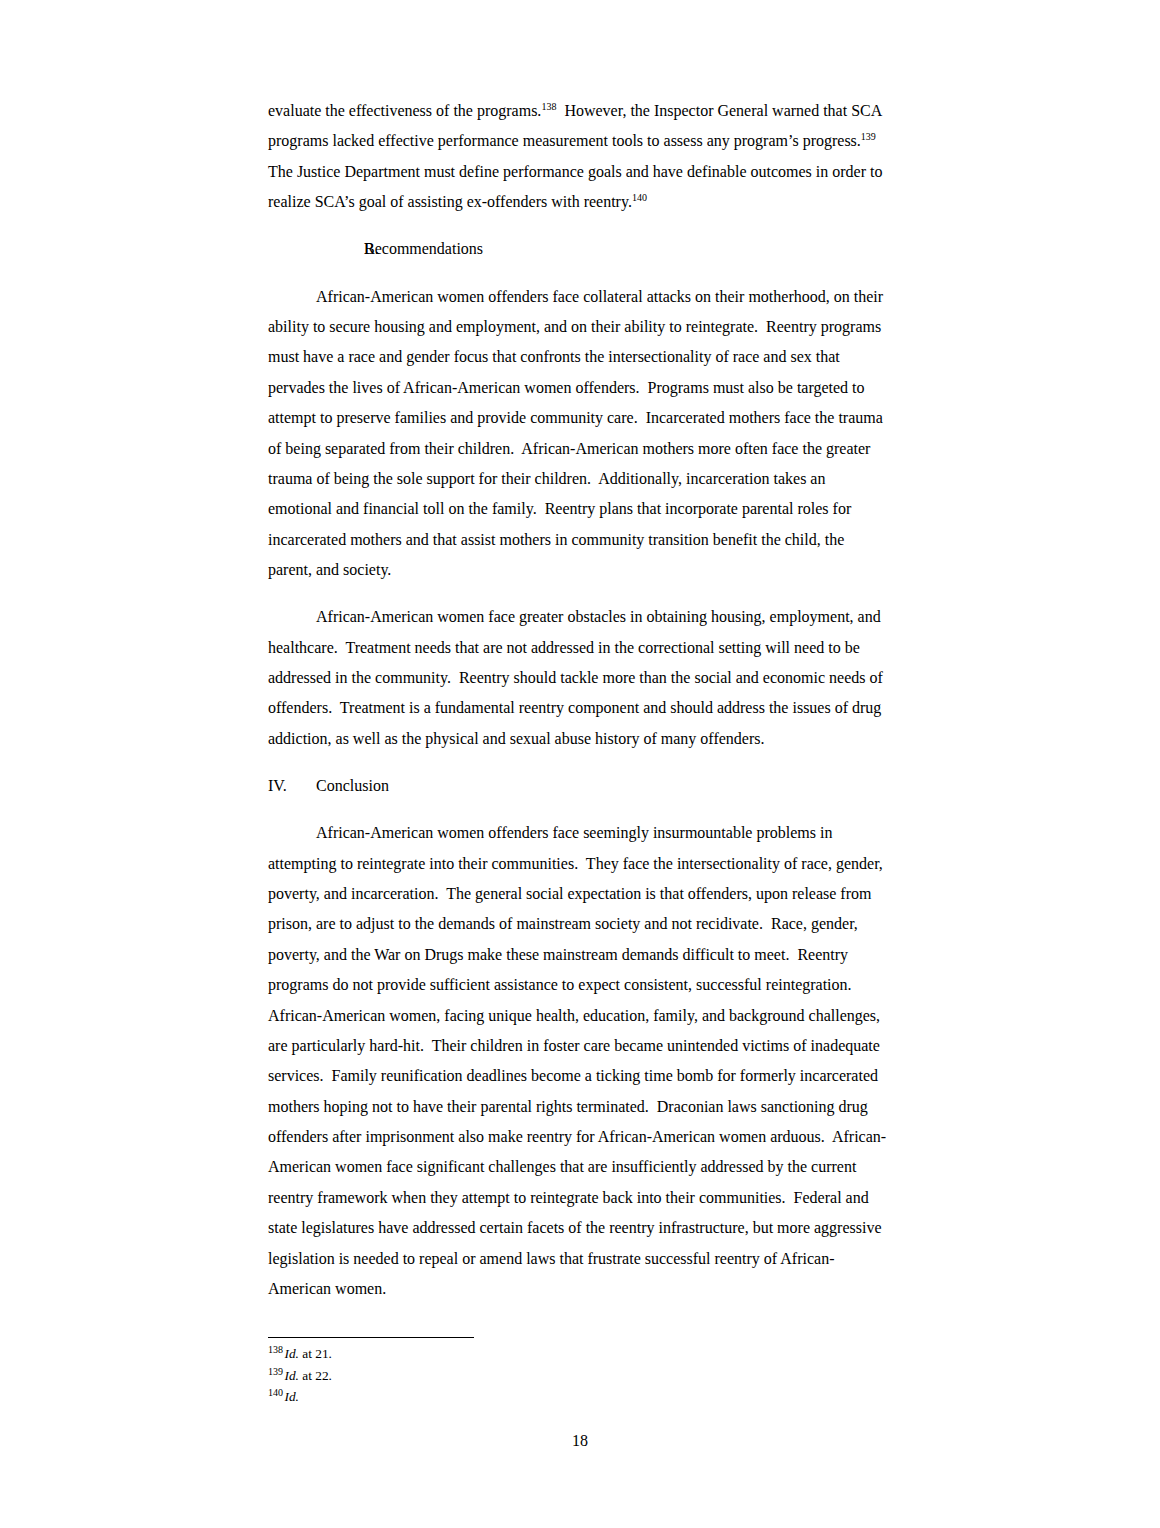evaluate the effectiveness of the programs.138 However, the Inspector General warned that SCA programs lacked effective performance measurement tools to assess any program’s progress.139 The Justice Department must define performance goals and have definable outcomes in order to realize SCA’s goal of assisting ex-offenders with reentry.140
B. Recommendations
African-American women offenders face collateral attacks on their motherhood, on their ability to secure housing and employment, and on their ability to reintegrate. Reentry programs must have a race and gender focus that confronts the intersectionality of race and sex that pervades the lives of African-American women offenders. Programs must also be targeted to attempt to preserve families and provide community care. Incarcerated mothers face the trauma of being separated from their children. African-American mothers more often face the greater trauma of being the sole support for their children. Additionally, incarceration takes an emotional and financial toll on the family. Reentry plans that incorporate parental roles for incarcerated mothers and that assist mothers in community transition benefit the child, the parent, and society.
African-American women face greater obstacles in obtaining housing, employment, and healthcare. Treatment needs that are not addressed in the correctional setting will need to be addressed in the community. Reentry should tackle more than the social and economic needs of offenders. Treatment is a fundamental reentry component and should address the issues of drug addiction, as well as the physical and sexual abuse history of many offenders.
IV. Conclusion
African-American women offenders face seemingly insurmountable problems in attempting to reintegrate into their communities. They face the intersectionality of race, gender, poverty, and incarceration. The general social expectation is that offenders, upon release from prison, are to adjust to the demands of mainstream society and not recidivate. Race, gender, poverty, and the War on Drugs make these mainstream demands difficult to meet. Reentry programs do not provide sufficient assistance to expect consistent, successful reintegration. African-American women, facing unique health, education, family, and background challenges, are particularly hard-hit. Their children in foster care became unintended victims of inadequate services. Family reunification deadlines become a ticking time bomb for formerly incarcerated mothers hoping not to have their parental rights terminated. Draconian laws sanctioning drug offenders after imprisonment also make reentry for African-American women arduous. African-American women face significant challenges that are insufficiently addressed by the current reentry framework when they attempt to reintegrate back into their communities. Federal and state legislatures have addressed certain facets of the reentry infrastructure, but more aggressive legislation is needed to repeal or amend laws that frustrate successful reentry of African-American women.
138 Id. at 21.
139 Id. at 22.
140 Id.
18